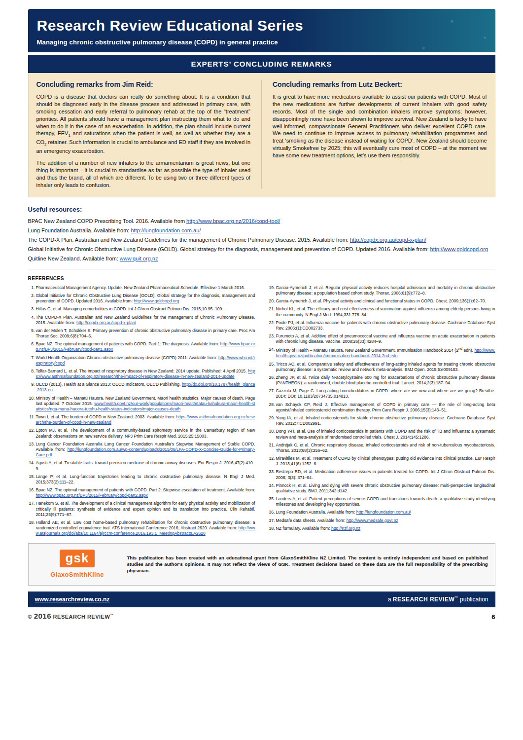Research Review Educational Series
Managing chronic obstructive pulmonary disease (COPD) in general practice
EXPERTS’ CONCLUDING REMARKS
Concluding remarks from Jim Reid:
COPD is a disease that doctors can really do something about. It is a condition that should be diagnosed early in the disease process and addressed in primary care, with smoking cessation and early referral to pulmonary rehab at the top of the “treatment” priorities. All patients should have a management plan instructing them what to do and when to do it in the case of an exacerbation. In addition, the plan should include current therapy, FEV1 and saturations when the patient is well, as well as whether they are a CO2 retainer. Such information is crucial to ambulance and ED staff if they are involved in an emergency exacerbation.
The addition of a number of new inhalers to the armamentarium is great news, but one thing is important – it is crucial to standardise as far as possible the type of inhaler used and thus the brand, all of which are different. To be using two or three different types of inhaler only leads to confusion.
Concluding remarks from Lutz Beckert:
It is great to have more medications available to assist our patients with COPD. Most of the new medications are further developments of current inhalers with good safety records. Most of the single and combination inhalers improve symptoms; however, disappointingly none have been shown to improve survival. New Zealand is lucky to have well-informed, compassionate General Practitioners who deliver excellent COPD care. We need to continue to improve access to pulmonary rehabilitation programmes and treat ‘smoking as the disease instead of waiting for COPD’. New Zealand should become virtually Smokefree by 2025; this will eventually cure most of COPD – at the moment we have some new treatment options, let’s use them responsibly.
Useful resources:
BPAC New Zealand COPD Prescribing Tool. 2016. Available from http://www.bpac.org.nz/2016/copd-tool/
Lung Foundation Australia. Available from: http://lungfoundation.com.au/
The COPD-X Plan. Australian and New Zealand Guidelines for the management of Chronic Pulmonary Disease. 2015. Available from: http://copdx.org.au/copd-x-plan/
Global Initiative for Chronic Obstructive Lung Disease (GOLD). Global strategy for the diagnosis, management and prevention of COPD. Updated 2016. Available from: http://www.goldcopd.org
Quitline New Zealand. Available from: www.quit.org.nz
REFERENCES
1 Pharmaceutical Management Agency. Update. New Zealand Pharmaceutical Schedule. Effective 1 March 2016.
2 Global Initiative for Chronic Obstructive Lung Disease (GOLD). Global strategy for the diagnosis, management and prevention of COPD. Updated 2016. Available from: http://www.goldcopd.org
3 Hillas G, et al. Managing comorbidities in COPD. Int J Chron Obstruct Pulmon Dis. 2015;10:95–109.
4 The COPD-X Plan. Australian and New Zealand Guidelines for the management of Chronic Pulmonary Disease. 2015. Available from: http://copdx.org.au/copd-x-plan/
5van der Molen T, Schokker S. Primary prevention of chronic obstructive pulmonary disease in primary care. Proc Am Thorac Soc. 2009;6(8):704–6.
6 Bpac NZ. The optimal management of patients with COPD. Part 1: The diagnosis. Available from: http://www.bpac.org.nz/BPJ/2015/February/copd-part1.aspx
7 World Health Organization Chronic obstructive pulmonary disease (COPD) 2011. Available from: http://www.who.int/respiratory/copd
8 Telfar-Barnard L, et al. The impact of respiratory disease in New Zealand: 2014 update. Published: 4 April 2015. https://www.asthmafoundation.org.nz/research/the-impact-of-respiratory-disease-in-new-zealand-2014-update
9 OECD (2013), Health at a Glance 2013: OECD Indicators, OECD Publishing. http://dx.doi.org/10.1787/health_glance-2013-en
10 Ministry of Health – Manatū Hauora. New Zealand Government. Māori health statistics. Major causes of death. Page last updated: 7 October 2015. www.health.govt.nz/our-work/populations/maori-health/tatau-kahukura-maori-health-statistics/nga-mana-hauora-tutohu-health-status-indicators/major-causes-death
11 Town I, et al. The burden of COPD in New Zealand. 2003. Available from: https://www.asthmafoundation.org.nz/research/the-burden-of-copd-in-new-zealand
12 Epton MJ, et al. The development of a community-based spirometry service in the Canterbury region of New Zealand: observations on new service delivery. NPJ Prim Care Respir Med. 2015;25:15003.
13 Lung Cancer Foundation Australia Lung Cancer Foundation Australia’s Stepwise Management of Stable COPD. Available from: http://lungfoundation.com.au/wp-content/uploads/2015/06/LFA-COPD-X-Concise-Guide-for-Primary-Care.pdf
14 Agusti A, et al. Treatable traits: toward precision medicine of chronic airway diseases. Eur Respir J. 2016;47(2):410–9.
15 Lange P, et al. Lung-function trajectories leading to chronic obstructive pulmonary disease. N Engl J Med. 2015;373(2):111–22.
16 Bpac NZ. The optimal management of patients with COPD. Part 2: Stepwise escalation of treatment. Available from: http://www.bpac.org.nz/BPJ/2015/February/copd-part2.aspx
17 Hanekom S, et al. The development of a clinical management algorithm for early physical activity and mobilization of critically ill patients: synthesis of evidence and expert opinion and its translation into practice. Clin Rehabil. 2011;25(9):771–87.
18 Holland AE, et al. Low cost home-based pulmonary rehabilitation for chronic obstructive pulmonary disease: a randomized controlled equivalence trial. ATS International Conference 2016; Abstract 2620. Available from: http://www.atsjournals.org/doi/abs/10.1164/ajrccm-conference.2016.193.1_MeetingAbstracts.A2620
19 Garcia-Aymerich J, et al. Regular physical activity reduces hospital admission and mortality in chronic obstructive pulmonary disease: a population based cohort study. Thorax. 2006;61(9):772–8.
20 Garcia-Aymerich J, et al. Physical activity and clinical and functional status in COPD. Chest. 2009;136(1):62–70.
21 Nichol KL, et al. The efficacy and cost effectiveness of vaccination against influenza among elderly persons living in the community. N Engl J Med. 1994;331:778–84.
22 Poole PJ, et al. Influenza vaccine for patients with chronic obstructive pulmonary disease. Cochrane Database Syst Rev. 2006;(1):CD002733.
23 Furumoto A, et al. Additive effect of pneumococcal vaccine and influenza vaccine on acute exacerbation in patients with chronic lung disease. Vaccine. 2008;26(33):4284–9.
24 Ministry of Health – Manatū Hauora. New Zealand Government. Immunisation Handbook 2014 (2nd edn). http://www.health.govt.nz/publication/immunisation-handbook-2014-2nd-edn
25 Tricco AC, et al. Comparative safety and effectiveness of long-acting inhaled agents for treating chronic obstructive pulmonary disease: a systematic review and network meta-analysis. BMJ Open. 2015;5:e009183.
26 Zheng JP, et al. Twice daily N-acetylcysteine 600 mg for exacerbations of chronic obstructive pulmonary disease (PANTHEON): a randomised, double-blind placebo-controlled trial. Lancet. 2014;2(3):187–94.
27 Cazzola M, Page C. Long-acting bronchodilators in COPD: where are we now and where are we going? Breathe. 2014; DOI: 10.1183/20734735.014813.
28van Schayck CP, Reid J. Effective management of COPD in primary care — the role of long-acting beta agonist/inhaled corticosteroid combination therapy. Prim Care Respir J. 2006;15(3):143–51.
29 Yang IA, et al. Inhaled corticosteroids for stable chronic obstructive pulmonary disease. Cochrane Database Syst Rev. 2012;7:CD002991.
30 Dong Y-H, et al. Use of inhaled corticosteroids in patients with COPD and the risk of TB and influenza: a systematic review and meta-analysis of randomised controlled trials. Chest J. 2014;145:1286.
31 Andréjak C, et al. Chronic respiratory disease, inhaled corticosteroids and risk of non-tuberculous mycobacteriosis. Thorax. 2013;68(3):256–62.
32 Miravitlles M, et al. Treatment of COPD by clinical phenotypes: putting old evidence into clinical practice. Eur Respir J. 2013;41(6):1252–6.
33 Restrepo RD, et al. Medication adherence issues in patients treated for COPD. Int J Chron Obstruct Pulmon Dis. 2008; 3(3): 371–84.
34 Pinnock H, et al. Living and dying with severe chronic obstructive pulmonary disease: multi-perspective longitudinal qualitative study. BMJ. 2011;342:d142.
35 Landers A, et al. Patient perceptions of severe COPD and transitions towards death: a qualitative study identifying milestones and developing key opportunities.
36 Lung Foundation Australia. Available from: http://lungfoundation.com.au/
37 Medsafe data sheets. Available from: http://www.medsafe.govt.nz
38 NZ formulary. Available from: http://nzf.org.nz
gsk GlaxoSmithKline
This publication has been created with an educational grant from GlaxoSmithKline NZ Limited. The content is entirely independent and based on published studies and the author’s opinions. It may not reflect the views of GSK. Treatment decisions based on these data are the full responsibility of the prescribing physician.
www.researchreview.co.nz
a RESEARCH REVIEW™ publication
© 2016 RESEARCH REVIEW™
6